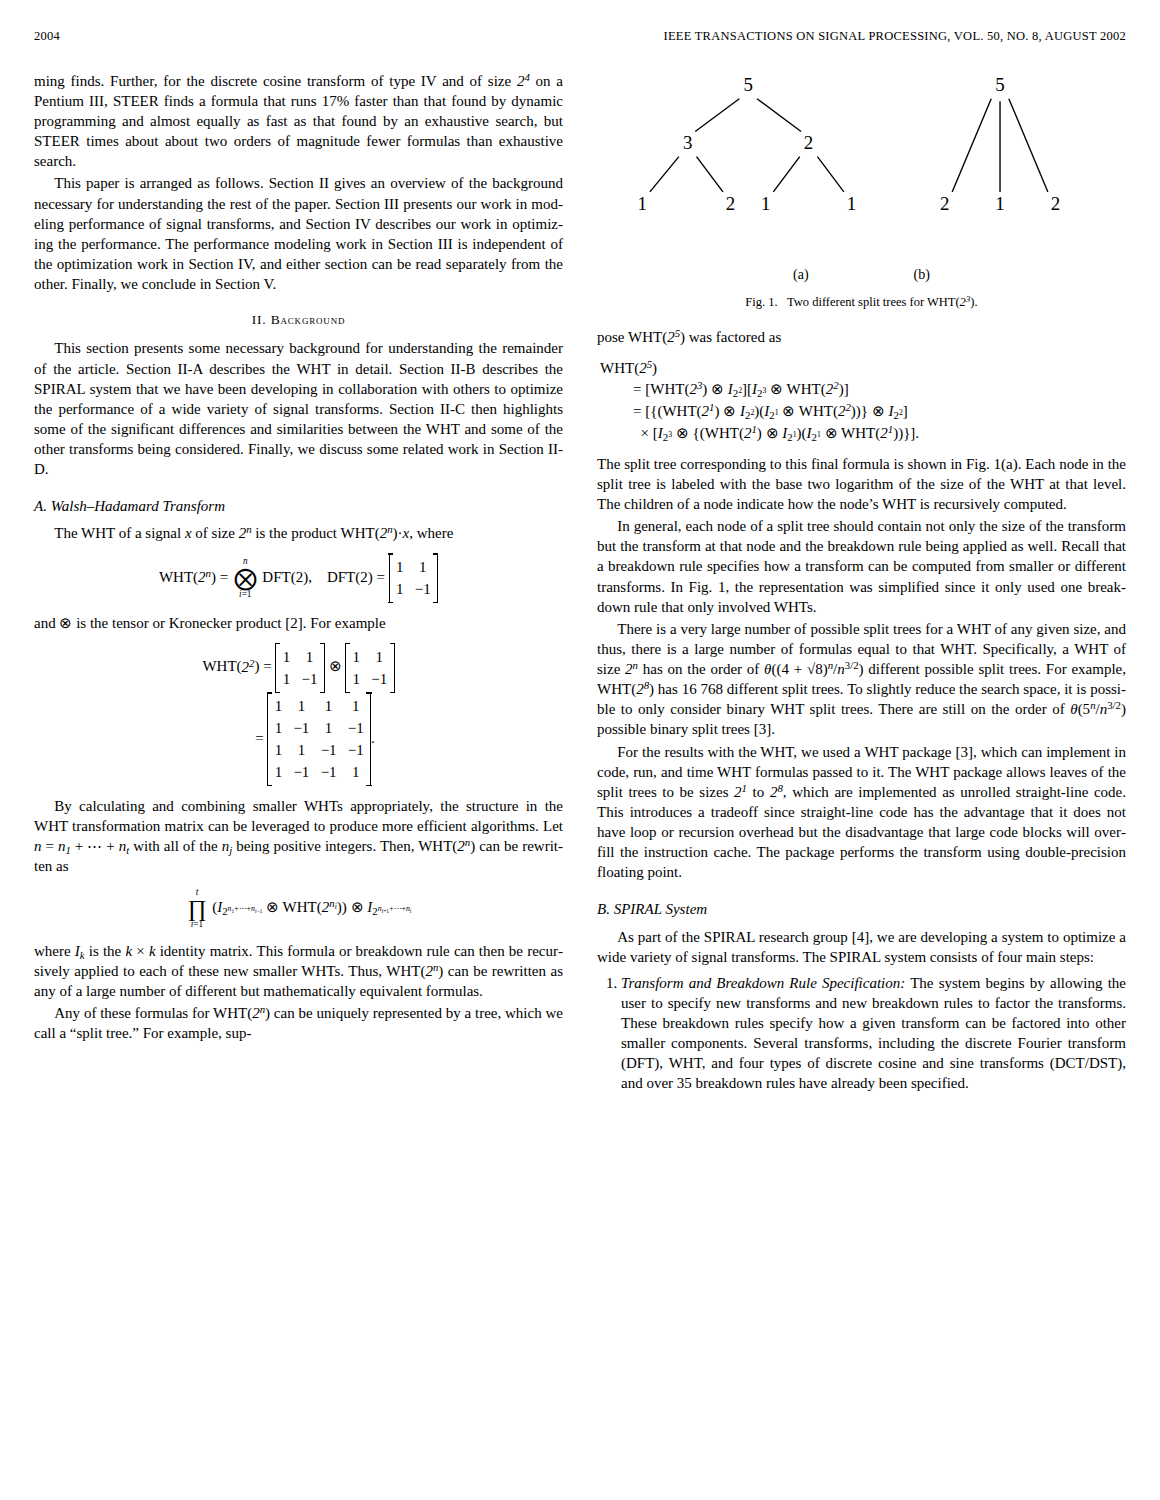2004 IEEE Transactions on Signal Processing, Vol. 50, No. 8, August 2002
ming finds. Further, for the discrete cosine transform of type IV and of size 24 on a Pentium III, STEER finds a formula that runs 17% faster than that found by dynamic programming and almost equally as fast as that found by an exhaustive search, but STEER times about about two orders of magnitude fewer formulas than exhaustive search.
This paper is arranged as follows. Section II gives an overview of the background necessary for understanding the rest of the paper. Section III presents our work in modeling performance of signal transforms, and Section IV describes our work in optimizing the performance. The performance modeling work in Section III is independent of the optimization work in Section IV, and either section can be read separately from the other. Finally, we conclude in Section V.
II. Background
This section presents some necessary background for understanding the remainder of the article. Section II-A describes the WHT in detail. Section II-B describes the SPIRAL system that we have been developing in collaboration with others to optimize the performance of a wide variety of signal transforms. Section II-C then highlights some of the significant differences and similarities between the WHT and some of the other transforms being considered. Finally, we discuss some related work in Section II-D.
A. Walsh–Hadamard Transform
The WHT of a signal x of size 2n is the product WHT(2n)·x, where
WHT(2n) = n ⨂ i=1 DFT(2), DFT(2) = 11 1−1
and ⊗ is the tensor or Kronecker product [2]. For example
WHT(22) = 11 1−1 ⊗ 11 1−1 = 1111 1−11−1 11−1−1 1−1−11 .
By calculating and combining smaller WHTs appropriately, the structure in the WHT transformation matrix can be leveraged to produce more efficient algorithms. Let n = n1 + ⋯ + nt with all of the nj being positive integers. Then, WHT(2n) can be rewritten as
t ∏ i=1 (I2n1+⋯+ni−1 ⊗ WHT(2ni)) ⊗ I2ni+1+⋯+nt
where Ik is the k × k identity matrix. This formula or breakdown rule can then be recursively applied to each of these new smaller WHTs. Thus, WHT(2n) can be rewritten as any of a large number of different but mathematically equivalent formulas.
Any of these formulas for WHT(2n) can be uniquely represented by a tree, which we call a “split tree.” For example, sup-
5 3 2 1 2 1 1 5 2 1 2
(a) (b)
Fig. 1. Two different split trees for WHT(23).
pose WHT(25) was factored as
WHT(25) = [WHT(23) ⊗ I22][I23 ⊗ WHT(22)] = [{(WHT(21) ⊗ I22)(I21 ⊗ WHT(22))} ⊗ I22] × [I23 ⊗ {(WHT(21) ⊗ I21)(I21 ⊗ WHT(21))}].
The split tree corresponding to this final formula is shown in Fig. 1(a). Each node in the split tree is labeled with the base two logarithm of the size of the WHT at that level. The children of a node indicate how the node’s WHT is recursively computed.
In general, each node of a split tree should contain not only the size of the transform but the transform at that node and the breakdown rule being applied as well. Recall that a breakdown rule specifies how a transform can be computed from smaller or different transforms. In Fig. 1, the representation was simplified since it only used one breakdown rule that only involved WHTs.
There is a very large number of possible split trees for a WHT of any given size, and thus, there is a large number of formulas equal to that WHT. Specifically, a WHT of size 2n has on the order of θ((4 + √8)n/n3/2) different possible split trees. For example, WHT(28) has 16 768 different split trees. To slightly reduce the search space, it is possible to only consider binary WHT split trees. There are still on the order of θ(5n/n3/2) possible binary split trees [3].
For the results with the WHT, we used a WHT package [3], which can implement in code, run, and time WHT formulas passed to it. The WHT package allows leaves of the split trees to be sizes 21 to 28, which are implemented as unrolled straight-line code. This introduces a tradeoff since straight-line code has the advantage that it does not have loop or recursion overhead but the disadvantage that large code blocks will overfill the instruction cache. The package performs the transform using double-precision floating point.
B. SPIRAL System
As part of the SPIRAL research group [4], we are developing a system to optimize a wide variety of signal transforms. The SPIRAL system consists of four main steps:
Transform and Breakdown Rule Specification: The system begins by allowing the user to specify new transforms and new breakdown rules to factor the transforms. These breakdown rules specify how a given transform can be factored into other smaller components. Several transforms, including the discrete Fourier transform (DFT), WHT, and four types of discrete cosine and sine transforms (DCT/DST), and over 35 breakdown rules have already been specified.